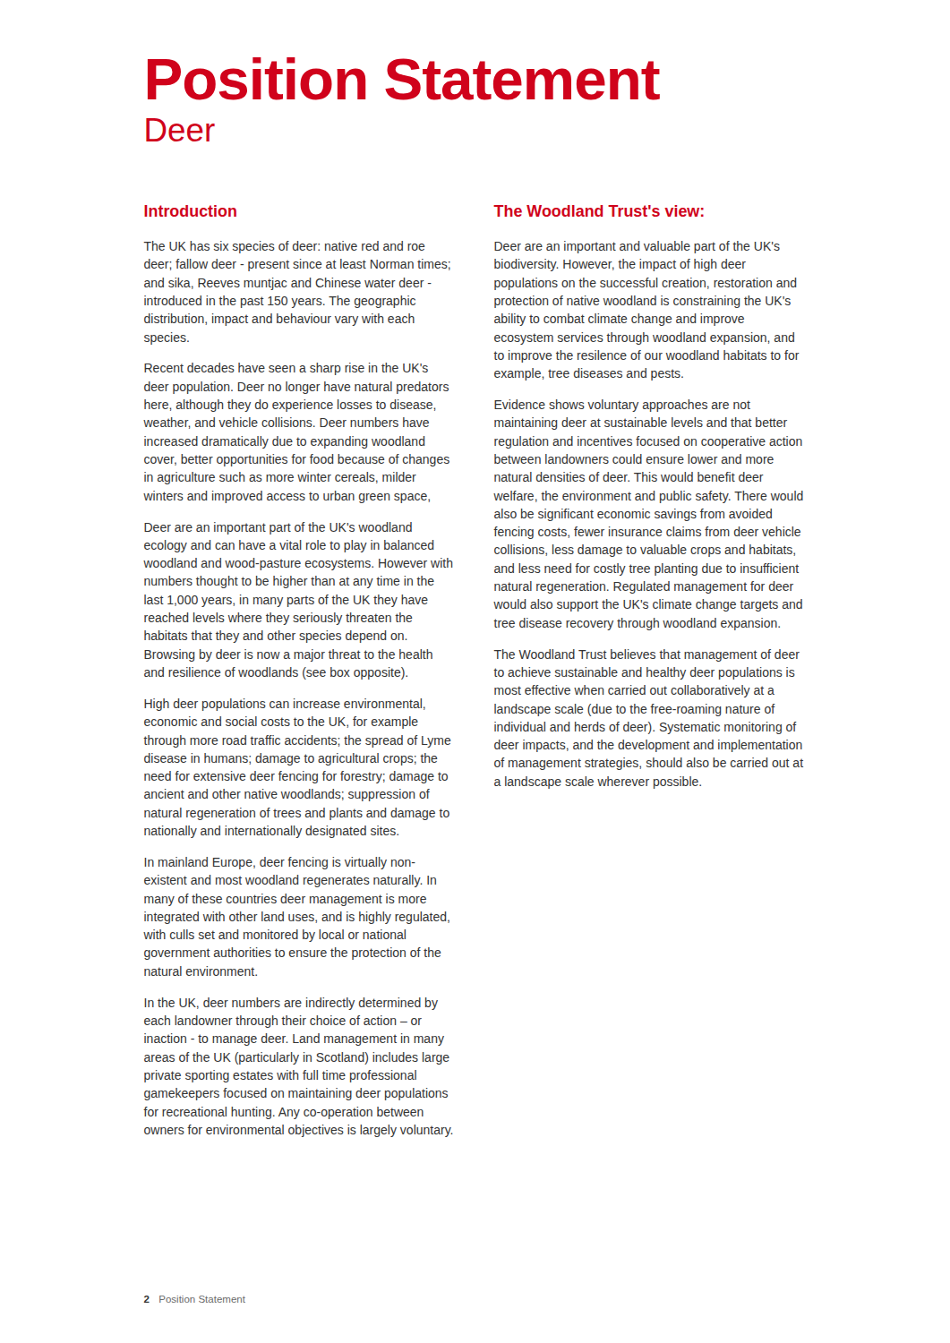Position Statement
Deer
Introduction
The UK has six species of deer: native red and roe deer; fallow deer - present since at least Norman times; and sika, Reeves muntjac and Chinese water deer - introduced in the past 150 years. The geographic distribution, impact and behaviour vary with each species.
Recent decades have seen a sharp rise in the UK's deer population. Deer no longer have natural predators here, although they do experience losses to disease, weather, and vehicle collisions. Deer numbers have increased dramatically due to expanding woodland cover, better opportunities for food because of changes in agriculture such as more winter cereals, milder winters and improved access to urban green space,
Deer are an important part of the UK's woodland ecology and can have a vital role to play in balanced woodland and wood-pasture ecosystems. However with numbers thought to be higher than at any time in the last 1,000 years, in many parts of the UK they have reached levels where they seriously threaten the habitats that they and other species depend on. Browsing by deer is now a major threat to the health and resilience of woodlands (see box opposite).
High deer populations can increase environmental, economic and social costs to the UK, for example through more road traffic accidents; the spread of Lyme disease in humans; damage to agricultural crops; the need for extensive deer fencing for forestry; damage to ancient and other native woodlands; suppression of natural regeneration of trees and plants and damage to nationally and internationally designated sites.
In mainland Europe, deer fencing is virtually non-existent and most woodland regenerates naturally. In many of these countries deer management is more integrated with other land uses, and is highly regulated, with culls set and monitored by local or national government authorities to ensure the protection of the natural environment.
In the UK, deer numbers are indirectly determined by each landowner through their choice of action – or inaction - to manage deer. Land management in many areas of the UK (particularly in Scotland) includes large private sporting estates with full time professional gamekeepers focused on maintaining deer populations for recreational hunting. Any co-operation between owners for environmental objectives is largely voluntary.
The Woodland Trust's view:
Deer are an important and valuable part of the UK's biodiversity. However, the impact of high deer populations on the successful creation, restoration and protection of native woodland is constraining the UK's ability to combat climate change and improve ecosystem services through woodland expansion, and to improve the resilence of our woodland habitats to for example, tree diseases and pests.
Evidence shows voluntary approaches are not maintaining deer at sustainable levels and that better regulation and incentives focused on cooperative action between landowners could ensure lower and more natural densities of deer. This would benefit deer welfare, the environment and public safety. There would also be significant economic savings from avoided fencing costs, fewer insurance claims from deer vehicle collisions, less damage to valuable crops and habitats, and less need for costly tree planting due to insufficient natural regeneration. Regulated management for deer would also support the UK's climate change targets and tree disease recovery through woodland expansion.
The Woodland Trust believes that management of deer to achieve sustainable and healthy deer populations is most effective when carried out collaboratively at a landscape scale (due to the free-roaming nature of individual and herds of deer). Systematic monitoring of deer impacts, and the development and implementation of management strategies, should also be carried out at a landscape scale wherever possible.
2 Position Statement